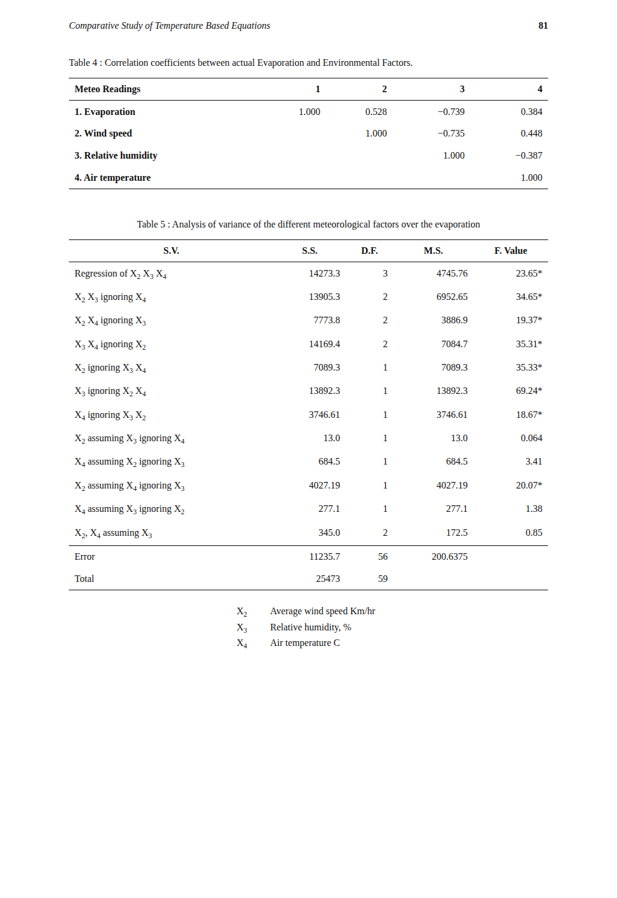Comparative Study of Temperature Based Equations 81
Table 4 : Correlation coefficients between actual Evaporation and Environmental Factors.
| Meteo Readings | 1 | 2 | 3 | 4 |
| --- | --- | --- | --- | --- |
| 1. Evaporation | 1.000 | 0.528 | −0.739 | 0.384 |
| 2. Wind speed | | 1.000 | −0.735 | 0.448 |
| 3. Relative humidity | | | 1.000 | −0.387 |
| 4. Air temperature | | | | 1.000 |
Table 5 : Analysis of variance of the different meteorological factors over the evaporation
| S.V. | S.S. | D.F. | M.S. | F. Value |
| --- | --- | --- | --- | --- |
| Regression of X 2 X 3 X 4 | 14273.3 | 3 | 4745.76 | 23.65* |
| X 2 X 3 ignoring X 4 | 13905.3 | 2 | 6952.65 | 34.65* |
| X 2 X 4 ignoring X 3 | 7773.8 | 2 | 3886.9 | 19.37* |
| X 3 X 4 ignoring X 2 | 14169.4 | 2 | 7084.7 | 35.31* |
| X 2 ignoring X 3 X 4 | 7089.3 | 1 | 7089.3 | 35.33* |
| X 3 ignoring X 2 X 4 | 13892.3 | 1 | 13892.3 | 69.24* |
| X 4 ignoring X 3 X 2 | 3746.61 | 1 | 3746.61 | 18.67* |
| X 2 assuming X 3 ignoring X 4 | 13.0 | 1 | 13.0 | 0.064 |
| X 4 assuming X 2 ignoring X 3 | 684.5 | 1 | 684.5 | 3.41 |
| X 2 assuming X 4 ignoring X 3 | 4027.19 | 1 | 4027.19 | 20.07* |
| X 4 assuming X 3 ignoring X 2 | 277.1 | 1 | 277.1 | 1.38 |
| X 2 , X 4 assuming X 3 | 345.0 | 2 | 172.5 | 0.85 |
| Error | 11235.7 | 56 | 200.6375 | |
| Total | 25473 | 59 | | |
X2
Average wind speed Km/hr
X3
Relative humidity, %
X4
Air temperature C